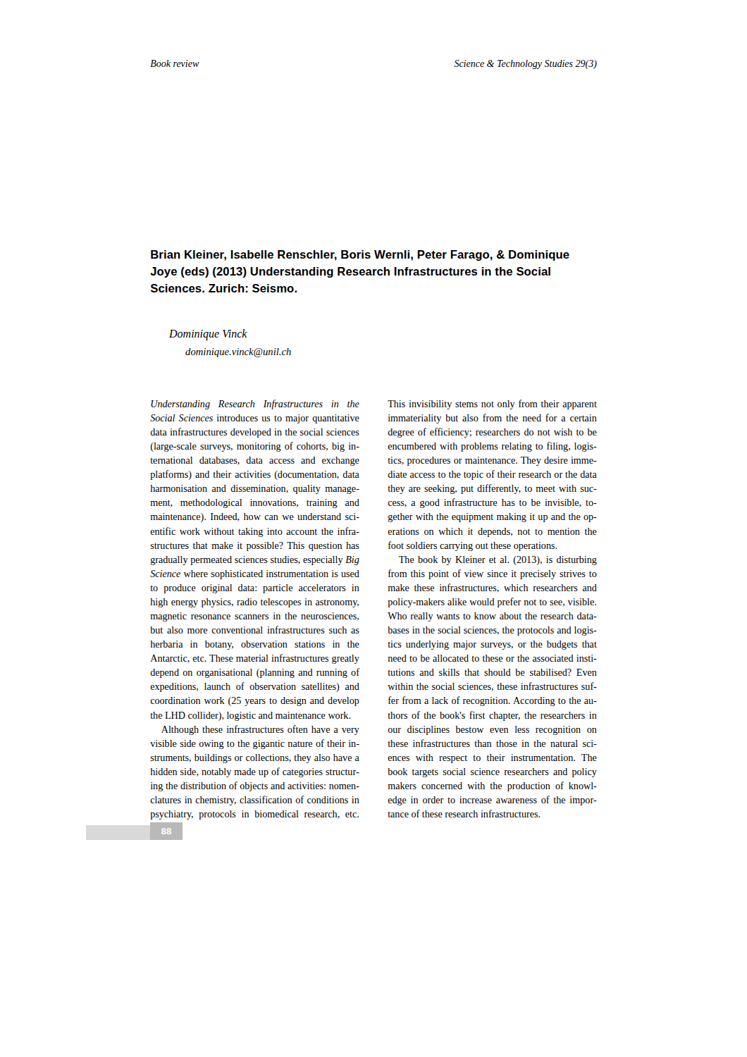Book review
Science & Technology Studies 29(3)
Brian Kleiner, Isabelle Renschler, Boris Wernli, Peter Farago, & Dominique Joye (eds) (2013) Understanding Research Infrastructures in the Social Sciences. Zurich: Seismo.
Dominique Vinck
dominique.vinck@unil.ch
Understanding Research Infrastructures in the Social Sciences introduces us to major quantitative data infrastructures developed in the social sciences (large-scale surveys, monitoring of cohorts, big international databases, data access and exchange platforms) and their activities (documentation, data harmonisation and dissemination, quality management, methodological innovations, training and maintenance). Indeed, how can we understand scientific work without taking into account the infrastructures that make it possible? This question has gradually permeated sciences studies, especially Big Science where sophisticated instrumentation is used to produce original data: particle accelerators in high energy physics, radio telescopes in astronomy, magnetic resonance scanners in the neurosciences, but also more conventional infrastructures such as herbaria in botany, observation stations in the Antarctic, etc. These material infrastructures greatly depend on organisational (planning and running of expeditions, launch of observation satellites) and coordination work (25 years to design and develop the LHD collider), logistic and maintenance work.
Although these infrastructures often have a very visible side owing to the gigantic nature of their instruments, buildings or collections, they also have a hidden side, notably made up of categories structuring the distribution of objects and activities: nomenclatures in chemistry, classification of conditions in psychiatry, protocols in biomedical research, etc. This invisibility stems not only from their apparent immateriality but also from the need for a certain degree of efficiency; researchers do not wish to be encumbered with problems relating to filing, logistics, procedures or maintenance. They desire immediate access to the topic of their research or the data they are seeking, put differently, to meet with success, a good infrastructure has to be invisible, together with the equipment making it up and the operations on which it depends, not to mention the foot soldiers carrying out these operations.
The book by Kleiner et al. (2013), is disturbing from this point of view since it precisely strives to make these infrastructures, which researchers and policy-makers alike would prefer not to see, visible. Who really wants to know about the research databases in the social sciences, the protocols and logistics underlying major surveys, or the budgets that need to be allocated to these or the associated institutions and skills that should be stabilised? Even within the social sciences, these infrastructures suffer from a lack of recognition. According to the authors of the book's first chapter, the researchers in our disciplines bestow even less recognition on these infrastructures than those in the natural sciences with respect to their instrumentation. The book targets social science researchers and policy makers concerned with the production of knowledge in order to increase awareness of the importance of these research infrastructures.
88